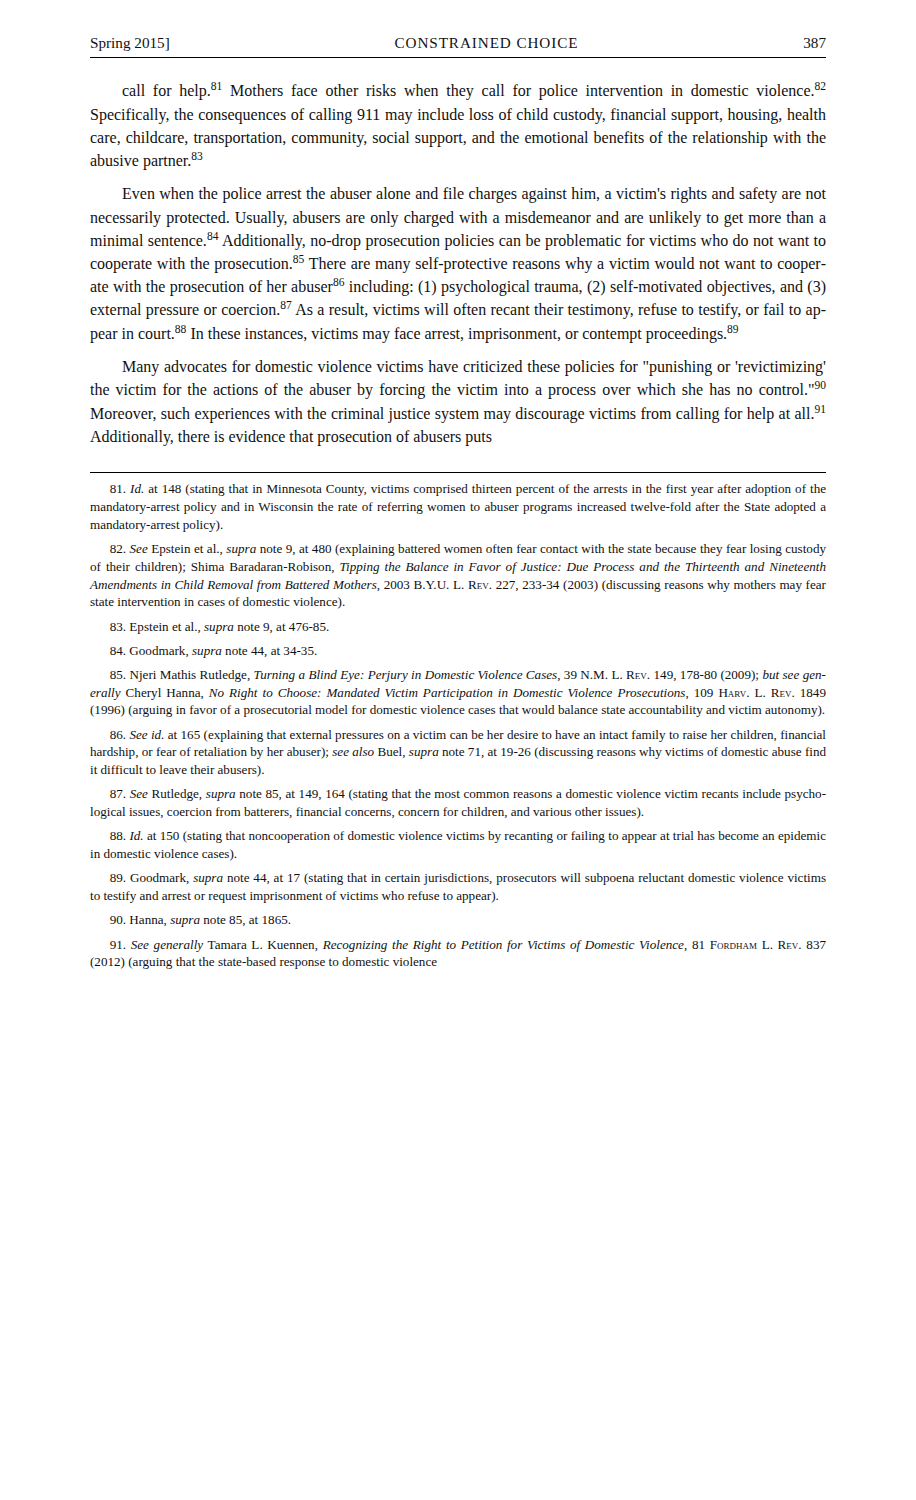Spring 2015] Constrained Choice 387
call for help.81 Mothers face other risks when they call for police intervention in domestic violence.82 Specifically, the consequences of calling 911 may include loss of child custody, financial support, housing, health care, childcare, transportation, community, social support, and the emotional benefits of the relationship with the abusive partner.83
Even when the police arrest the abuser alone and file charges against him, a victim's rights and safety are not necessarily protected. Usually, abusers are only charged with a misdemeanor and are unlikely to get more than a minimal sentence.84 Additionally, no-drop prosecution policies can be problematic for victims who do not want to cooperate with the prosecution.85 There are many self-protective reasons why a victim would not want to cooperate with the prosecution of her abuser86 including: (1) psychological trauma, (2) self-motivated objectives, and (3) external pressure or coercion.87 As a result, victims will often recant their testimony, refuse to testify, or fail to appear in court.88 In these instances, victims may face arrest, imprisonment, or contempt proceedings.89
Many advocates for domestic violence victims have criticized these policies for "punishing or 'revictimizing' the victim for the actions of the abuser by forcing the victim into a process over which she has no control."90 Moreover, such experiences with the criminal justice system may discourage victims from calling for help at all.91 Additionally, there is evidence that prosecution of abusers puts
Id. at 148 (stating that in Minnesota County, victims comprised thirteen percent of the arrests in the first year after adoption of the mandatory-arrest policy and in Wisconsin the rate of referring women to abuser programs increased twelve-fold after the State adopted a mandatory-arrest policy).
See Epstein et al., supra note 9, at 480 (explaining battered women often fear contact with the state because they fear losing custody of their children); Shima Baradaran-Robison, Tipping the Balance in Favor of Justice: Due Process and the Thirteenth and Nineteenth Amendments in Child Removal from Battered Mothers, 2003 B.Y.U. L. Rev. 227, 233-34 (2003) (discussing reasons why mothers may fear state intervention in cases of domestic violence).
Epstein et al., supra note 9, at 476-85.
Goodmark, supra note 44, at 34-35.
Njeri Mathis Rutledge, Turning a Blind Eye: Perjury in Domestic Violence Cases, 39 N.M. L. Rev. 149, 178-80 (2009); but see generally Cheryl Hanna, No Right to Choose: Mandated Victim Participation in Domestic Violence Prosecutions, 109 Harv. L. Rev. 1849 (1996) (arguing in favor of a prosecutorial model for domestic violence cases that would balance state accountability and victim autonomy).
See id. at 165 (explaining that external pressures on a victim can be her desire to have an intact family to raise her children, financial hardship, or fear of retaliation by her abuser); see also Buel, supra note 71, at 19-26 (discussing reasons why victims of domestic abuse find it difficult to leave their abusers).
See Rutledge, supra note 85, at 149, 164 (stating that the most common reasons a domestic violence victim recants include psychological issues, coercion from batterers, financial concerns, concern for children, and various other issues).
Id. at 150 (stating that noncooperation of domestic violence victims by recanting or failing to appear at trial has become an epidemic in domestic violence cases).
Goodmark, supra note 44, at 17 (stating that in certain jurisdictions, prosecutors will subpoena reluctant domestic violence victims to testify and arrest or request imprisonment of victims who refuse to appear).
Hanna, supra note 85, at 1865.
See generally Tamara L. Kuennen, Recognizing the Right to Petition for Victims of Domestic Violence, 81 Fordham L. Rev. 837 (2012) (arguing that the state-based response to domestic violence